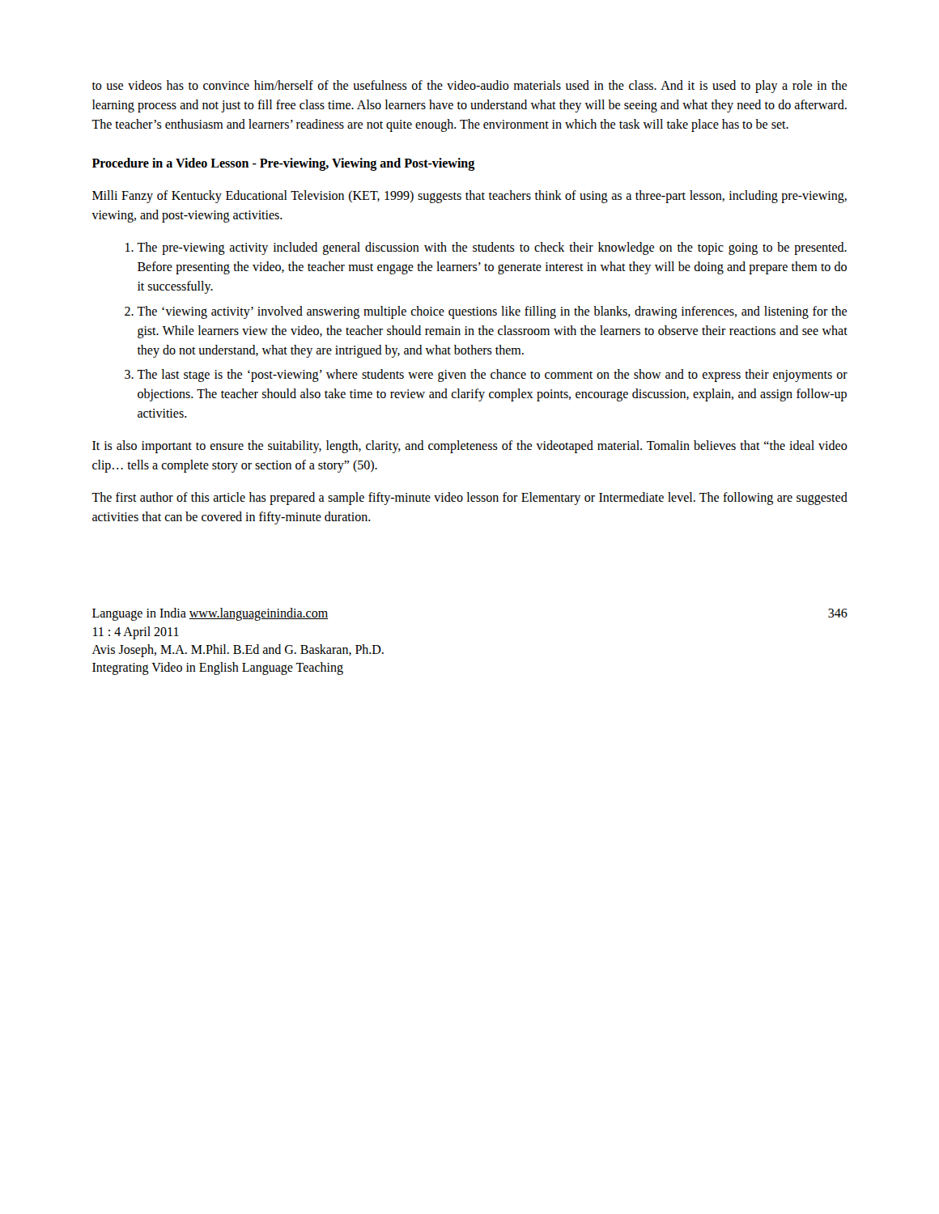to use videos has to convince him/herself of the usefulness of the video-audio materials used in the class. And it is used to play a role in the learning process and not just to fill free class time. Also learners have to understand what they will be seeing and what they need to do afterward. The teacher’s enthusiasm and learners’ readiness are not quite enough. The environment in which the task will take place has to be set.
Procedure in a Video Lesson - Pre-viewing, Viewing and Post-viewing
Milli Fanzy of Kentucky Educational Television (KET, 1999) suggests that teachers think of using as a three-part lesson, including pre-viewing, viewing, and post-viewing activities.
The pre-viewing activity included general discussion with the students to check their knowledge on the topic going to be presented. Before presenting the video, the teacher must engage the learners’ to generate interest in what they will be doing and prepare them to do it successfully.
The ‘viewing activity’ involved answering multiple choice questions like filling in the blanks, drawing inferences, and listening for the gist. While learners view the video, the teacher should remain in the classroom with the learners to observe their reactions and see what they do not understand, what they are intrigued by, and what bothers them.
The last stage is the ‘post-viewing’ where students were given the chance to comment on the show and to express their enjoyments or objections. The teacher should also take time to review and clarify complex points, encourage discussion, explain, and assign follow-up activities.
It is also important to ensure the suitability, length, clarity, and completeness of the videotaped material. Tomalin believes that “the ideal video clip… tells a complete story or section of a story” (50).
The first author of this article has prepared a sample fifty-minute video lesson for Elementary or Intermediate level. The following are suggested activities that can be covered in fifty-minute duration.
346 Language in India www.languageinindia.com
11 : 4 April 2011
Avis Joseph, M.A. M.Phil. B.Ed and G. Baskaran, Ph.D.
Integrating Video in English Language Teaching